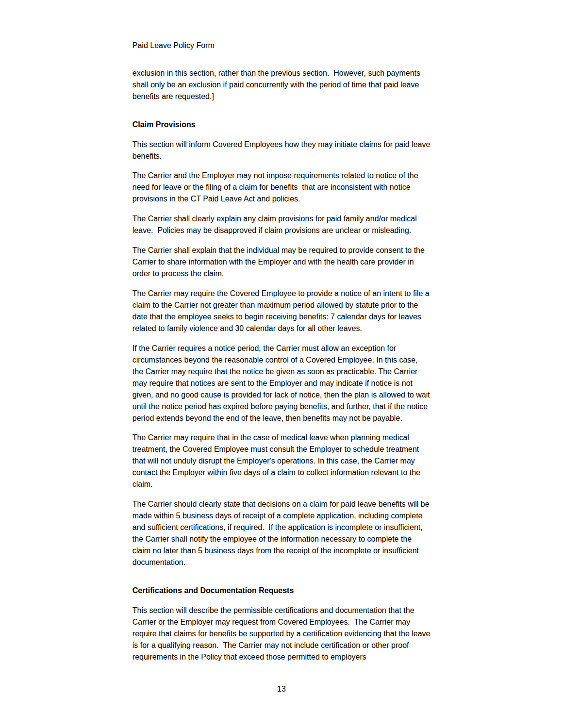Paid Leave Policy Form
exclusion in this section, rather than the previous section. However, such payments shall only be an exclusion if paid concurrently with the period of time that paid leave benefits are requested.]
Claim Provisions
This section will inform Covered Employees how they may initiate claims for paid leave benefits.
The Carrier and the Employer may not impose requirements related to notice of the need for leave or the filing of a claim for benefits that are inconsistent with notice provisions in the CT Paid Leave Act and policies.
The Carrier shall clearly explain any claim provisions for paid family and/or medical leave. Policies may be disapproved if claim provisions are unclear or misleading.
The Carrier shall explain that the individual may be required to provide consent to the Carrier to share information with the Employer and with the health care provider in order to process the claim.
The Carrier may require the Covered Employee to provide a notice of an intent to file a claim to the Carrier not greater than maximum period allowed by statute prior to the date that the employee seeks to begin receiving benefits: 7 calendar days for leaves related to family violence and 30 calendar days for all other leaves.
If the Carrier requires a notice period, the Carrier must allow an exception for circumstances beyond the reasonable control of a Covered Employee. In this case, the Carrier may require that the notice be given as soon as practicable. The Carrier may require that notices are sent to the Employer and may indicate if notice is not given, and no good cause is provided for lack of notice, then the plan is allowed to wait until the notice period has expired before paying benefits, and further, that if the notice period extends beyond the end of the leave, then benefits may not be payable.
The Carrier may require that in the case of medical leave when planning medical treatment, the Covered Employee must consult the Employer to schedule treatment that will not unduly disrupt the Employer's operations. In this case, the Carrier may contact the Employer within five days of a claim to collect information relevant to the claim.
The Carrier should clearly state that decisions on a claim for paid leave benefits will be made within 5 business days of receipt of a complete application, including complete and sufficient certifications, if required. If the application is incomplete or insufficient, the Carrier shall notify the employee of the information necessary to complete the claim no later than 5 business days from the receipt of the incomplete or insufficient documentation.
Certifications and Documentation Requests
This section will describe the permissible certifications and documentation that the Carrier or the Employer may request from Covered Employees. The Carrier may require that claims for benefits be supported by a certification evidencing that the leave is for a qualifying reason. The Carrier may not include certification or other proof requirements in the Policy that exceed those permitted to employers
13